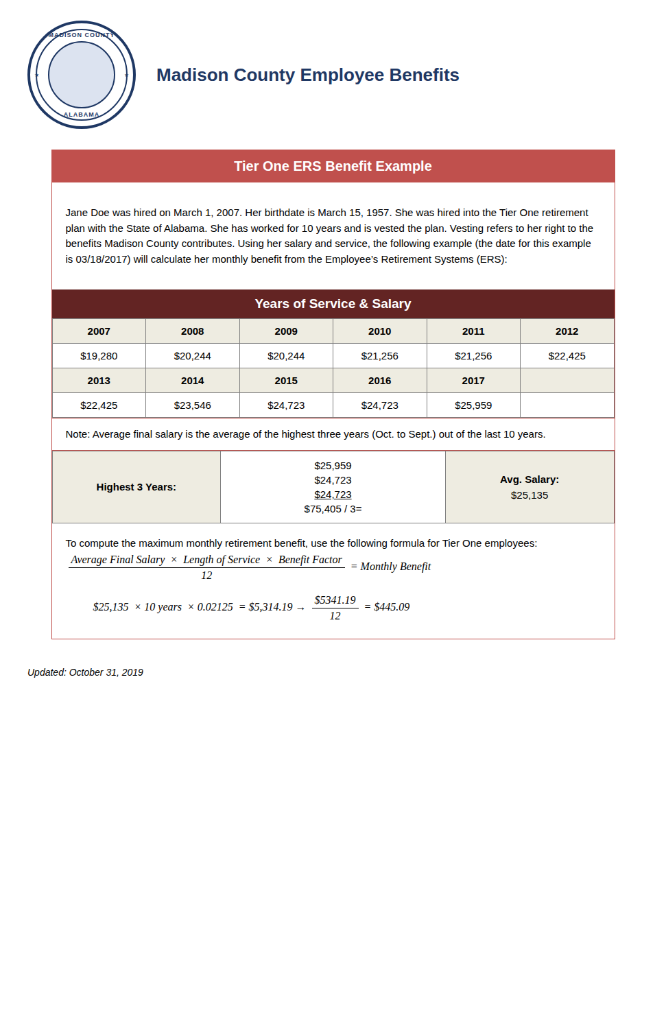MADISON COUNTY
★★
ALABAMA
Madison County Employee Benefits
Tier One ERS Benefit Example
Jane Doe was hired on March 1, 2007. Her birthdate is March 15, 1957. She was hired into the Tier One retirement plan with the State of Alabama. She has worked for 10 years and is vested the plan. Vesting refers to her right to the benefits Madison County contributes. Using her salary and service, the following example (the date for this example is 03/18/2017) will calculate her monthly benefit from the Employee’s Retirement Systems (ERS):
Years of Service & Salary
| 2007 | 2008 | 2009 | 2010 | 2011 | 2012 |
| --- | --- | --- | --- | --- | --- |
| $19,280 | $20,244 | $20,244 | $21,256 | $21,256 | $22,425 |
| 2013 | 2014 | 2015 | 2016 | 2017 | |
| $22,425 | $23,546 | $24,723 | $24,723 | $25,959 | |
Note: Average final salary is the average of the highest three years (Oct. to Sept.) out of the last 10 years.
| Highest 3 Years: | $25,959 $24,723 $24,723 $75,405 / 3= | Avg. Salary: $25,135 |
To compute the maximum monthly retirement benefit, use the following formula for Tier One employees:
Average Final Salary × Length of Service × Benefit Factor 12 = Monthly Benefit
$25,135 × 10 years × 0.02125 = $5,314.19 → $5341.19 12 = $445.09
Updated: October 31, 2019